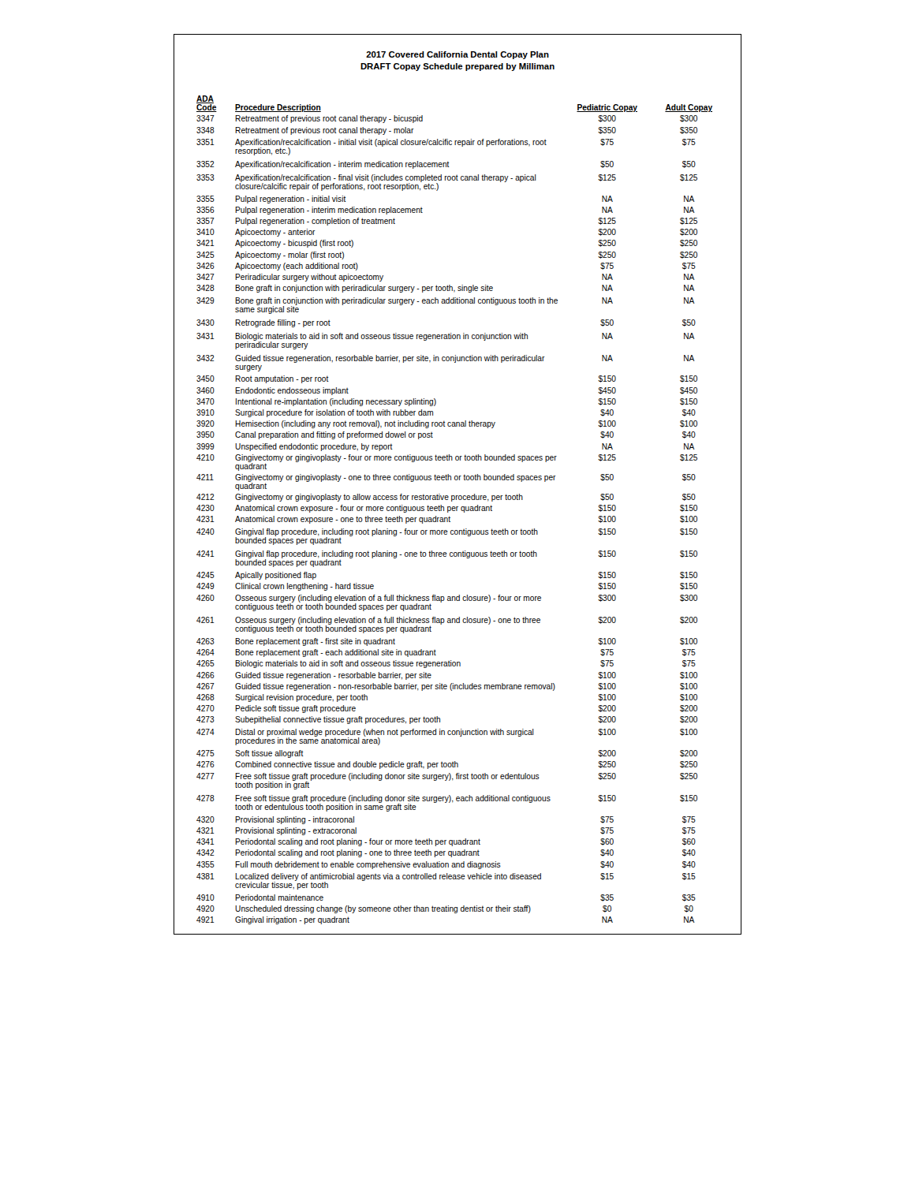2017 Covered California Dental Copay Plan
DRAFT Copay Schedule prepared by Milliman
| ADA Code | Procedure Description | Pediatric Copay | Adult Copay |
| --- | --- | --- | --- |
| 3347 | Retreatment of previous root canal therapy - bicuspid | $300 | $300 |
| 3348 | Retreatment of previous root canal therapy - molar | $350 | $350 |
| 3351 | Apexification/recalcification - initial visit (apical closure/calcific repair of perforations, root resorption, etc.) | $75 | $75 |
| 3352 | Apexification/recalcification - interim medication replacement | $50 | $50 |
| 3353 | Apexification/recalcification - final visit (includes completed root canal therapy - apical closure/calcific repair of perforations, root resorption, etc.) | $125 | $125 |
| 3355 | Pulpal regeneration - initial visit | NA | NA |
| 3356 | Pulpal regeneration - interim medication replacement | NA | NA |
| 3357 | Pulpal regeneration - completion of treatment | $125 | $125 |
| 3410 | Apicoectomy - anterior | $200 | $200 |
| 3421 | Apicoectomy - bicuspid (first root) | $250 | $250 |
| 3425 | Apicoectomy - molar (first root) | $250 | $250 |
| 3426 | Apicoectomy (each additional root) | $75 | $75 |
| 3427 | Periradicular surgery without apicoectomy | NA | NA |
| 3428 | Bone graft in conjunction with periradicular surgery - per tooth, single site | NA | NA |
| 3429 | Bone graft in conjunction with periradicular surgery - each additional contiguous tooth in the same surgical site | NA | NA |
| 3430 | Retrograde filling - per root | $50 | $50 |
| 3431 | Biologic materials to aid in soft and osseous tissue regeneration in conjunction with periradicular surgery | NA | NA |
| 3432 | Guided tissue regeneration, resorbable barrier, per site, in conjunction with periradicular surgery | NA | NA |
| 3450 | Root amputation - per root | $150 | $150 |
| 3460 | Endodontic endosseous implant | $450 | $450 |
| 3470 | Intentional re-implantation (including necessary splinting) | $150 | $150 |
| 3910 | Surgical procedure for isolation of tooth with rubber dam | $40 | $40 |
| 3920 | Hemisection (including any root removal), not including root canal therapy | $100 | $100 |
| 3950 | Canal preparation and fitting of preformed dowel or post | $40 | $40 |
| 3999 | Unspecified endodontic procedure, by report | NA | NA |
| 4210 | Gingivectomy or gingivoplasty - four or more contiguous teeth or tooth bounded spaces per quadrant | $125 | $125 |
| 4211 | Gingivectomy or gingivoplasty - one to three contiguous teeth or tooth bounded spaces per quadrant | $50 | $50 |
| 4212 | Gingivectomy or gingivoplasty to allow access for restorative procedure, per tooth | $50 | $50 |
| 4230 | Anatomical crown exposure - four or more contiguous teeth per quadrant | $150 | $150 |
| 4231 | Anatomical crown exposure - one to three teeth per quadrant | $100 | $100 |
| 4240 | Gingival flap procedure, including root planing - four or more contiguous teeth or tooth bounded spaces per quadrant | $150 | $150 |
| 4241 | Gingival flap procedure, including root planing - one to three contiguous teeth or tooth bounded spaces per quadrant | $150 | $150 |
| 4245 | Apically positioned flap | $150 | $150 |
| 4249 | Clinical crown lengthening - hard tissue | $150 | $150 |
| 4260 | Osseous surgery (including elevation of a full thickness flap and closure) - four or more contiguous teeth or tooth bounded spaces per quadrant | $300 | $300 |
| 4261 | Osseous surgery (including elevation of a full thickness flap and closure) - one to three contiguous teeth or tooth bounded spaces per quadrant | $200 | $200 |
| 4263 | Bone replacement graft - first site in quadrant | $100 | $100 |
| 4264 | Bone replacement graft - each additional site in quadrant | $75 | $75 |
| 4265 | Biologic materials to aid in soft and osseous tissue regeneration | $75 | $75 |
| 4266 | Guided tissue regeneration - resorbable barrier, per site | $100 | $100 |
| 4267 | Guided tissue regeneration - non-resorbable barrier, per site (includes membrane removal) | $100 | $100 |
| 4268 | Surgical revision procedure, per tooth | $100 | $100 |
| 4270 | Pedicle soft tissue graft procedure | $200 | $200 |
| 4273 | Subepithelial connective tissue graft procedures, per tooth | $200 | $200 |
| 4274 | Distal or proximal wedge procedure (when not performed in conjunction with surgical procedures in the same anatomical area) | $100 | $100 |
| 4275 | Soft tissue allograft | $200 | $200 |
| 4276 | Combined connective tissue and double pedicle graft, per tooth | $250 | $250 |
| 4277 | Free soft tissue graft procedure (including donor site surgery), first tooth or edentulous tooth position in graft | $250 | $250 |
| 4278 | Free soft tissue graft procedure (including donor site surgery), each additional contiguous tooth or edentulous tooth position in same graft site | $150 | $150 |
| 4320 | Provisional splinting - intracoronal | $75 | $75 |
| 4321 | Provisional splinting - extracoronal | $75 | $75 |
| 4341 | Periodontal scaling and root planing - four or more teeth per quadrant | $60 | $60 |
| 4342 | Periodontal scaling and root planing - one to three teeth per quadrant | $40 | $40 |
| 4355 | Full mouth debridement to enable comprehensive evaluation and diagnosis | $40 | $40 |
| 4381 | Localized delivery of antimicrobial agents via a controlled release vehicle into diseased crevicular tissue, per tooth | $15 | $15 |
| 4910 | Periodontal maintenance | $35 | $35 |
| 4920 | Unscheduled dressing change (by someone other than treating dentist or their staff) | $0 | $0 |
| 4921 | Gingival irrigation - per quadrant | NA | NA |